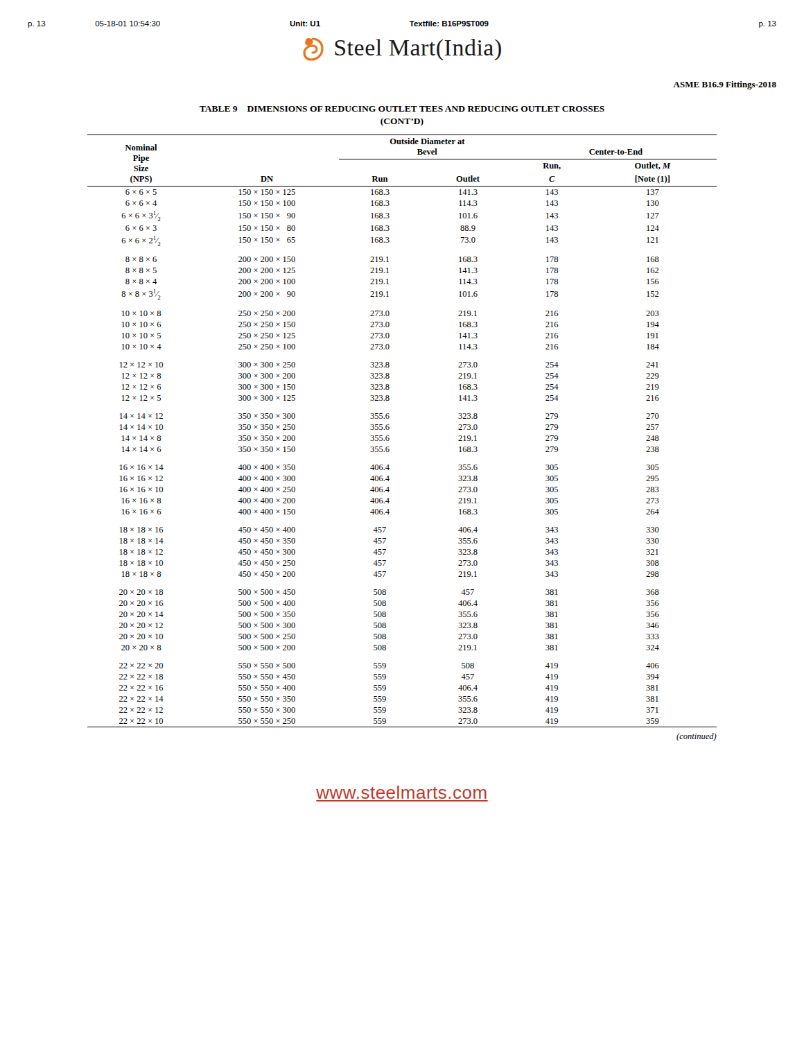p. 13
05-18-01 10:54:30
Unit: U1
Textfile: B16P9$T009
p. 13
Steel Mart(India)
ASME B16.9 Fittings-2018
TABLE 9 DIMENSIONS OF REDUCING OUTLET TEES AND REDUCING OUTLET CROSSES
(CONT’D)
| Nominal Pipe Size (NPS) | DN | Outside Diameter at Bevel | Center-to-End |
| --- | --- | --- | --- |
| Run | Outlet | Run, | Outlet, M |
| C | [Note (1)] |
| 6 × 6 × 5 | 150 × 150 × 125 | 168.3 | 141.3 | 143 | 137 |
| 6 × 6 × 4 | 150 × 150 × 100 | 168.3 | 114.3 | 143 | 130 |
| 6 × 6 × 3 1 ⁄ 2 | 150 × 150 × 90 | 168.3 | 101.6 | 143 | 127 |
| 6 × 6 × 3 | 150 × 150 × 80 | 168.3 | 88.9 | 143 | 124 |
| 6 × 6 × 2 1 ⁄ 2 | 150 × 150 × 65 | 168.3 | 73.0 | 143 | 121 |
| 8 × 8 × 6 | 200 × 200 × 150 | 219.1 | 168.3 | 178 | 168 |
| 8 × 8 × 5 | 200 × 200 × 125 | 219.1 | 141.3 | 178 | 162 |
| 8 × 8 × 4 | 200 × 200 × 100 | 219.1 | 114.3 | 178 | 156 |
| 8 × 8 × 3 1 ⁄ 2 | 200 × 200 × 90 | 219.1 | 101.6 | 178 | 152 |
| 10 × 10 × 8 | 250 × 250 × 200 | 273.0 | 219.1 | 216 | 203 |
| 10 × 10 × 6 | 250 × 250 × 150 | 273.0 | 168.3 | 216 | 194 |
| 10 × 10 × 5 | 250 × 250 × 125 | 273.0 | 141.3 | 216 | 191 |
| 10 × 10 × 4 | 250 × 250 × 100 | 273.0 | 114.3 | 216 | 184 |
| 12 × 12 × 10 | 300 × 300 × 250 | 323.8 | 273.0 | 254 | 241 |
| 12 × 12 × 8 | 300 × 300 × 200 | 323.8 | 219.1 | 254 | 229 |
| 12 × 12 × 6 | 300 × 300 × 150 | 323.8 | 168.3 | 254 | 219 |
| 12 × 12 × 5 | 300 × 300 × 125 | 323.8 | 141.3 | 254 | 216 |
| 14 × 14 × 12 | 350 × 350 × 300 | 355.6 | 323.8 | 279 | 270 |
| 14 × 14 × 10 | 350 × 350 × 250 | 355.6 | 273.0 | 279 | 257 |
| 14 × 14 × 8 | 350 × 350 × 200 | 355.6 | 219.1 | 279 | 248 |
| 14 × 14 × 6 | 350 × 350 × 150 | 355.6 | 168.3 | 279 | 238 |
| 16 × 16 × 14 | 400 × 400 × 350 | 406.4 | 355.6 | 305 | 305 |
| 16 × 16 × 12 | 400 × 400 × 300 | 406.4 | 323.8 | 305 | 295 |
| 16 × 16 × 10 | 400 × 400 × 250 | 406.4 | 273.0 | 305 | 283 |
| 16 × 16 × 8 | 400 × 400 × 200 | 406.4 | 219.1 | 305 | 273 |
| 16 × 16 × 6 | 400 × 400 × 150 | 406.4 | 168.3 | 305 | 264 |
| 18 × 18 × 16 | 450 × 450 × 400 | 457 | 406.4 | 343 | 330 |
| 18 × 18 × 14 | 450 × 450 × 350 | 457 | 355.6 | 343 | 330 |
| 18 × 18 × 12 | 450 × 450 × 300 | 457 | 323.8 | 343 | 321 |
| 18 × 18 × 10 | 450 × 450 × 250 | 457 | 273.0 | 343 | 308 |
| 18 × 18 × 8 | 450 × 450 × 200 | 457 | 219.1 | 343 | 298 |
| 20 × 20 × 18 | 500 × 500 × 450 | 508 | 457 | 381 | 368 |
| 20 × 20 × 16 | 500 × 500 × 400 | 508 | 406.4 | 381 | 356 |
| 20 × 20 × 14 | 500 × 500 × 350 | 508 | 355.6 | 381 | 356 |
| 20 × 20 × 12 | 500 × 500 × 300 | 508 | 323.8 | 381 | 346 |
| 20 × 20 × 10 | 500 × 500 × 250 | 508 | 273.0 | 381 | 333 |
| 20 × 20 × 8 | 500 × 500 × 200 | 508 | 219.1 | 381 | 324 |
| 22 × 22 × 20 | 550 × 550 × 500 | 559 | 508 | 419 | 406 |
| 22 × 22 × 18 | 550 × 550 × 450 | 559 | 457 | 419 | 394 |
| 22 × 22 × 16 | 550 × 550 × 400 | 559 | 406.4 | 419 | 381 |
| 22 × 22 × 14 | 550 × 550 × 350 | 559 | 355.6 | 419 | 381 |
| 22 × 22 × 12 | 550 × 550 × 300 | 559 | 323.8 | 419 | 371 |
| 22 × 22 × 10 | 550 × 550 × 250 | 559 | 273.0 | 419 | 359 |
(continued)
www.steelmarts.com